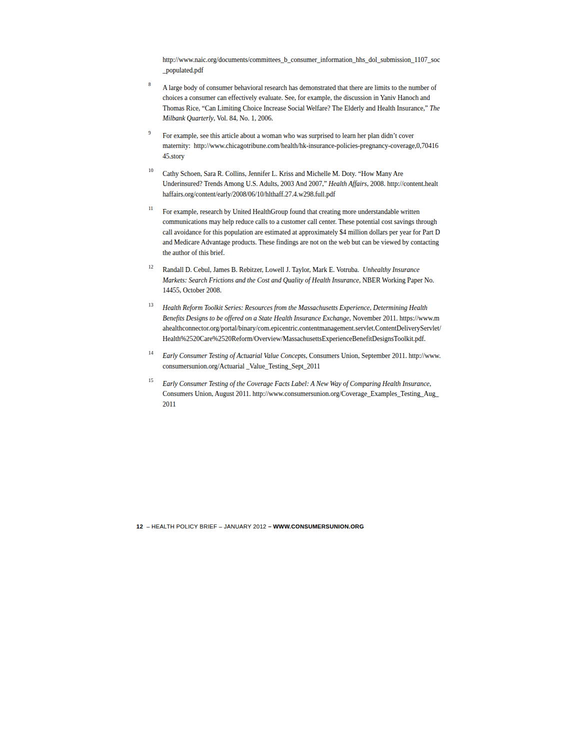http://www.naic.org/documents/committees_b_consumer_information_hhs_dol_submission_1107_soc_populated.pdf
8 A large body of consumer behavioral research has demonstrated that there are limits to the number of choices a consumer can effectively evaluate. See, for example, the discussion in Yaniv Hanoch and Thomas Rice, “Can Limiting Choice Increase Social Welfare? The Elderly and Health Insurance,” The Milbank Quarterly, Vol. 84, No. 1, 2006.
9 For example, see this article about a woman who was surprised to learn her plan didn’t cover maternity: http://www.chicagotribune.com/health/hk-insurance-policies-pregnancy-coverage,0,7041645.story
10 Cathy Schoen, Sara R. Collins, Jennifer L. Kriss and Michelle M. Doty. “How Many Are Underinsured? Trends Among U.S. Adults, 2003 And 2007,” Health Affairs, 2008. http://content.healthaffairs.org/content/early/2008/06/10/hlthaff.27.4.w298.full.pdf
11 For example, research by United HealthGroup found that creating more understandable written communications may help reduce calls to a customer call center. These potential cost savings through call avoidance for this population are estimated at approximately $4 million dollars per year for Part D and Medicare Advantage products. These findings are not on the web but can be viewed by contacting the author of this brief.
12 Randall D. Cebul, James B. Rebitzer, Lowell J. Taylor, Mark E. Votruba. Unhealthy Insurance Markets: Search Frictions and the Cost and Quality of Health Insurance, NBER Working Paper No. 14455, October 2008.
13 Health Reform Toolkit Series: Resources from the Massachusetts Experience, Determining Health Benefits Designs to be offered on a State Health Insurance Exchange, November 2011. https://www.mahealthconnector.org/portal/binary/com.epicentric.contentmanagement.servlet.ContentDeliveryServlet/Health%2520Care%2520Reform/Overview/MassachusettsExperienceBenefitDesignsToolkit.pdf.
14 Early Consumer Testing of Actuarial Value Concepts, Consumers Union, September 2011. http://www.consumersunion.org/Actuarial _Value_Testing_Sept_2011
15 Early Consumer Testing of the Coverage Facts Label: A New Way of Comparing Health Insurance, Consumers Union, August 2011. http://www.consumersunion.org/Coverage_Examples_Testing_Aug_2011
12 – HEALTH POLICY BRIEF – JANUARY 2012 – WWW.CONSUMERSUNION.ORG